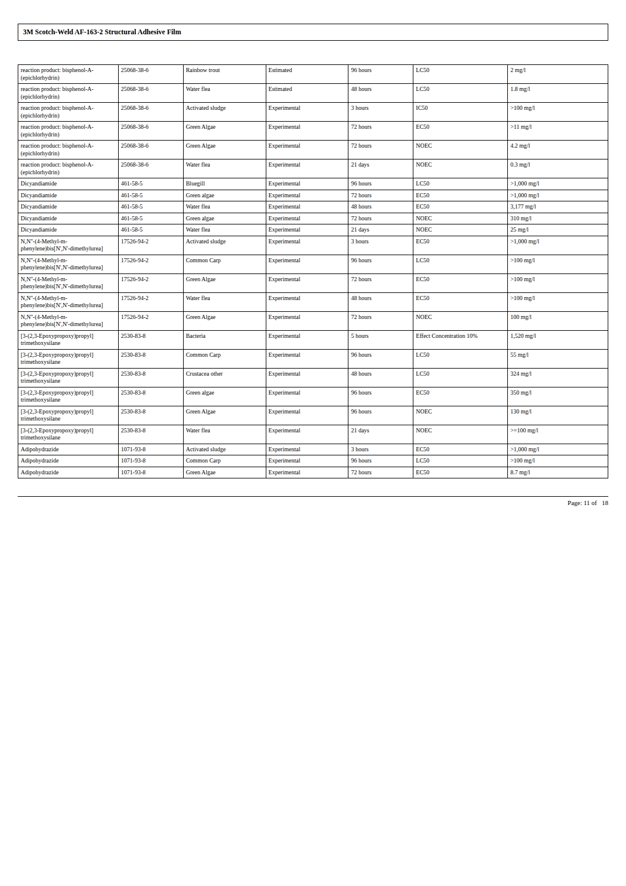3M Scotch-Weld AF-163-2 Structural Adhesive Film
| reaction product: bisphenol-A-(epichlorhydrin) | 25068-38-6 | Rainbow trout | Estimated | 96 hours | LC50 | 2 mg/l |
| reaction product: bisphenol-A-(epichlorhydrin) | 25068-38-6 | Water flea | Estimated | 48 hours | LC50 | 1.8 mg/l |
| reaction product: bisphenol-A-(epichlorhydrin) | 25068-38-6 | Activated sludge | Experimental | 3 hours | IC50 | >100 mg/l |
| reaction product: bisphenol-A-(epichlorhydrin) | 25068-38-6 | Green Algae | Experimental | 72 hours | EC50 | >11 mg/l |
| reaction product: bisphenol-A-(epichlorhydrin) | 25068-38-6 | Green Algae | Experimental | 72 hours | NOEC | 4.2 mg/l |
| reaction product: bisphenol-A-(epichlorhydrin) | 25068-38-6 | Water flea | Experimental | 21 days | NOEC | 0.3 mg/l |
| Dicyandiamide | 461-58-5 | Bluegill | Experimental | 96 hours | LC50 | >1,000 mg/l |
| Dicyandiamide | 461-58-5 | Green algae | Experimental | 72 hours | EC50 | >1,000 mg/l |
| Dicyandiamide | 461-58-5 | Water flea | Experimental | 48 hours | EC50 | 3,177 mg/l |
| Dicyandiamide | 461-58-5 | Green algae | Experimental | 72 hours | NOEC | 310 mg/l |
| Dicyandiamide | 461-58-5 | Water flea | Experimental | 21 days | NOEC | 25 mg/l |
| N,N''-(4-Methyl-m-phenylene)bis[N',N'-dimethylurea] | 17526-94-2 | Activated sludge | Experimental | 3 hours | EC50 | >1,000 mg/l |
| N,N''-(4-Methyl-m-phenylene)bis[N',N'-dimethylurea] | 17526-94-2 | Common Carp | Experimental | 96 hours | LC50 | >100 mg/l |
| N,N''-(4-Methyl-m-phenylene)bis[N',N'-dimethylurea] | 17526-94-2 | Green Algae | Experimental | 72 hours | EC50 | >100 mg/l |
| N,N''-(4-Methyl-m-phenylene)bis[N',N'-dimethylurea] | 17526-94-2 | Water flea | Experimental | 48 hours | EC50 | >100 mg/l |
| N,N''-(4-Methyl-m-phenylene)bis[N',N'-dimethylurea] | 17526-94-2 | Green Algae | Experimental | 72 hours | NOEC | 100 mg/l |
| [3-(2,3-Epoxypropoxy)propyl] trimethoxysilane | 2530-83-8 | Bacteria | Experimental | 5 hours | Effect Concentration 10% | 1,520 mg/l |
| [3-(2,3-Epoxypropoxy)propyl] trimethoxysilane | 2530-83-8 | Common Carp | Experimental | 96 hours | LC50 | 55 mg/l |
| [3-(2,3-Epoxypropoxy)propyl] trimethoxysilane | 2530-83-8 | Crustacea other | Experimental | 48 hours | LC50 | 324 mg/l |
| [3-(2,3-Epoxypropoxy)propyl] trimethoxysilane | 2530-83-8 | Green algae | Experimental | 96 hours | EC50 | 350 mg/l |
| [3-(2,3-Epoxypropoxy)propyl] trimethoxysilane | 2530-83-8 | Green Algae | Experimental | 96 hours | NOEC | 130 mg/l |
| [3-(2,3-Epoxypropoxy)propyl] trimethoxysilane | 2530-83-8 | Water flea | Experimental | 21 days | NOEC | >=100 mg/l |
| Adipohydrazide | 1071-93-8 | Activated sludge | Experimental | 3 hours | EC50 | >1,000 mg/l |
| Adipohydrazide | 1071-93-8 | Common Carp | Experimental | 96 hours | LC50 | >100 mg/l |
| Adipohydrazide | 1071-93-8 | Green Algae | Experimental | 72 hours | EC50 | 8.7 mg/l |
Page: 11 of 18